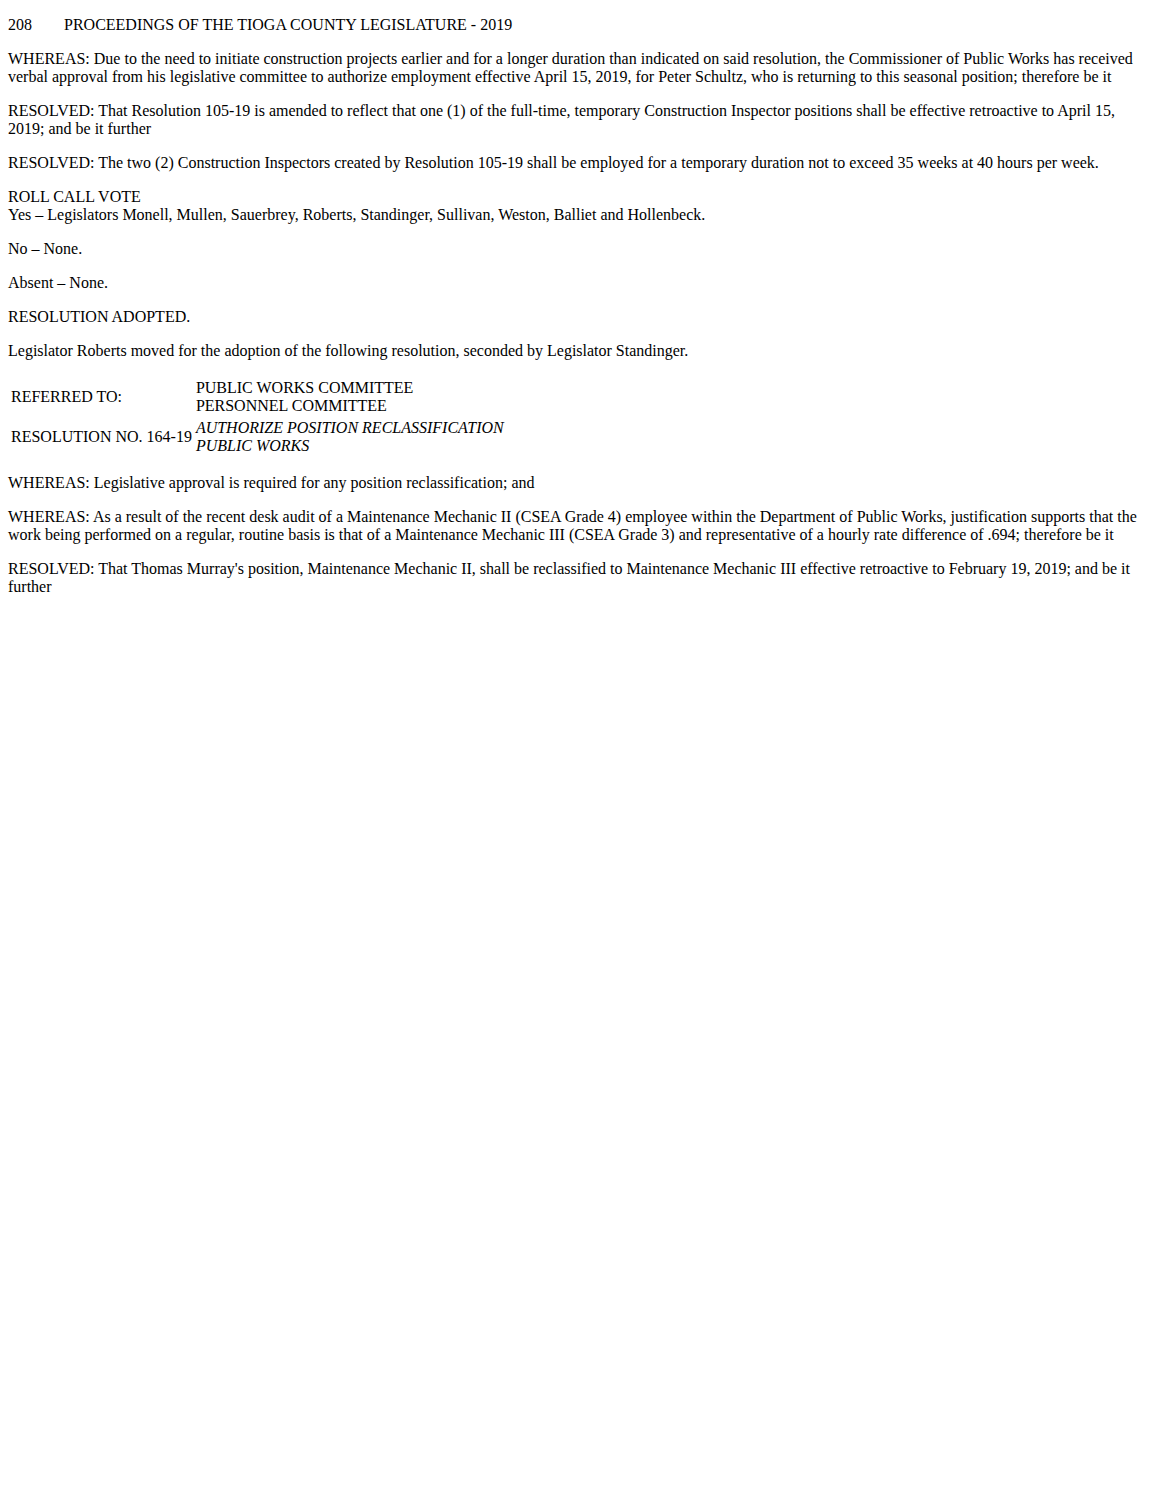208 PROCEEDINGS OF THE TIOGA COUNTY LEGISLATURE - 2019
WHEREAS: Due to the need to initiate construction projects earlier and for a longer duration than indicated on said resolution, the Commissioner of Public Works has received verbal approval from his legislative committee to authorize employment effective April 15, 2019, for Peter Schultz, who is returning to this seasonal position; therefore be it
RESOLVED: That Resolution 105-19 is amended to reflect that one (1) of the full-time, temporary Construction Inspector positions shall be effective retroactive to April 15, 2019; and be it further
RESOLVED: The two (2) Construction Inspectors created by Resolution 105-19 shall be employed for a temporary duration not to exceed 35 weeks at 40 hours per week.
ROLL CALL VOTE
Yes – Legislators Monell, Mullen, Sauerbrey, Roberts, Standinger, Sullivan, Weston, Balliet and Hollenbeck.
No – None.
Absent – None.
RESOLUTION ADOPTED.
Legislator Roberts moved for the adoption of the following resolution, seconded by Legislator Standinger.
| REFERRED TO: | PUBLIC WORKS COMMITTEE PERSONNEL COMMITTEE |
| RESOLUTION NO. 164-19 | AUTHORIZE POSITION RECLASSIFICATION PUBLIC WORKS |
WHEREAS: Legislative approval is required for any position reclassification; and
WHEREAS: As a result of the recent desk audit of a Maintenance Mechanic II (CSEA Grade 4) employee within the Department of Public Works, justification supports that the work being performed on a regular, routine basis is that of a Maintenance Mechanic III (CSEA Grade 3) and representative of a hourly rate difference of .694; therefore be it
RESOLVED: That Thomas Murray's position, Maintenance Mechanic II, shall be reclassified to Maintenance Mechanic III effective retroactive to February 19, 2019; and be it further